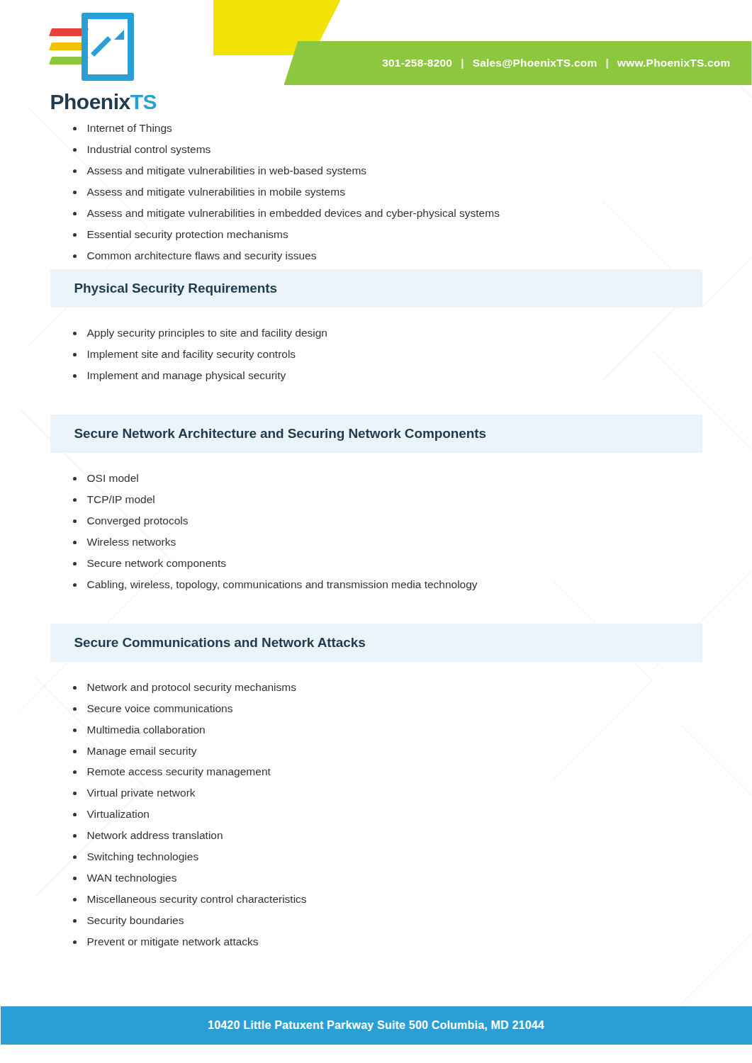301-258-8200 | Sales@PhoenixTS.com | www.PhoenixTS.com
PhoenixTS
Internet of Things
Industrial control systems
Assess and mitigate vulnerabilities in web-based systems
Assess and mitigate vulnerabilities in mobile systems
Assess and mitigate vulnerabilities in embedded devices and cyber-physical systems
Essential security protection mechanisms
Common architecture flaws and security issues
Physical Security Requirements
Apply security principles to site and facility design
Implement site and facility security controls
Implement and manage physical security
Secure Network Architecture and Securing Network Components
OSI model
TCP/IP model
Converged protocols
Wireless networks
Secure network components
Cabling, wireless, topology, communications and transmission media technology
Secure Communications and Network Attacks
Network and protocol security mechanisms
Secure voice communications
Multimedia collaboration
Manage email security
Remote access security management
Virtual private network
Virtualization
Network address translation
Switching technologies
WAN technologies
Miscellaneous security control characteristics
Security boundaries
Prevent or mitigate network attacks
10420 Little Patuxent Parkway Suite 500 Columbia, MD 21044